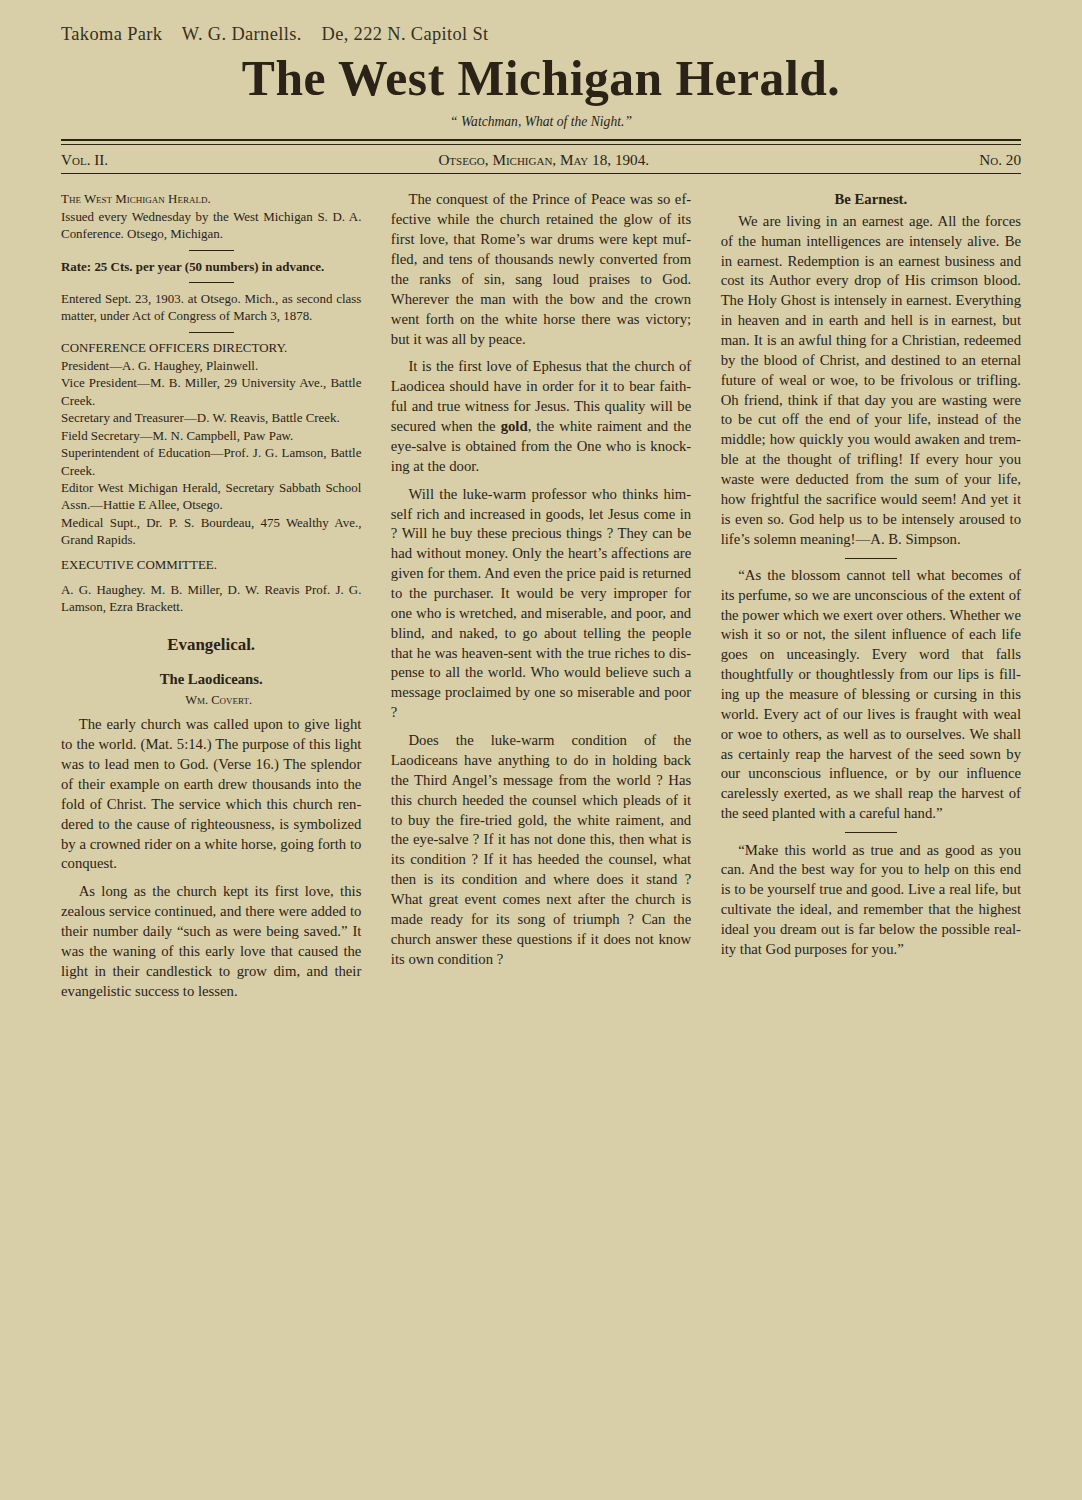Takoma Park W. G. Darnells. De, 222 N. Capitol St
The West Michigan Herald.
“ Watchman, What of the Night.”
Vol. II. Otsego, Michigan, May 18, 1904. No. 20
The West Michigan Herald.
Issued every Wednesday by the West Michigan S. D. A. Conference. Otsego, Michigan.
Rate: 25 Cts. per year (50 numbers) in advance.
Entered Sept. 23, 1903. at Otsego. Mich., as second class matter, under Act of Congress of March 3, 1878.
CONFERENCE OFFICERS DIRECTORY.
President—A. G. Haughey, Plainwell.
Vice President—M. B. Miller, 29 University Ave., Battle Creek.
Secretary and Treasurer—D. W. Reavis, Battle Creek.
Field Secretary—M. N. Campbell, Paw Paw.
Superintendent of Education—Prof. J. G. Lamson, Battle Creek.
Editor West Michigan Herald, Secretary Sabbath School Assn.—Hattie E Allee, Otsego.
Medical Supt., Dr. P. S. Bourdeau, 475 Wealthy Ave., Grand Rapids.
EXECUTIVE COMMITTEE.
A. G. Haughey. M. B. Miller, D. W. Reavis Prof. J. G. Lamson, Ezra Brackett.
Evangelical.
The Laodiceans.
Wm. Covert.
The early church was called upon to give light to the world. (Mat. 5:14.) The purpose of this light was to lead men to God. (Verse 16.) The splendor of their example on earth drew thousands into the fold of Christ. The service which this church rendered to the cause of righteousness, is symbolized by a crowned rider on a white horse, going forth to conquest.
As long as the church kept its first love, this zealous service continued, and there were added to their number daily “such as were being saved.” It was the waning of this early love that caused the light in their candlestick to grow dim, and their evangelistic success to lessen.
The conquest of the Prince of Peace was so effective while the church retained the glow of its first love, that Rome’s war drums were kept muffled, and tens of thousands newly converted from the ranks of sin, sang loud praises to God. Wherever the man with the bow and the crown went forth on the white horse there was victory; but it was all by peace.
It is the first love of Ephesus that the church of Laodicea should have in order for it to bear faithful and true witness for Jesus. This quality will be secured when the gold, the white raiment and the eye-salve is obtained from the One who is knocking at the door.
Will the luke-warm professor who thinks himself rich and increased in goods, let Jesus come in ? Will he buy these precious things ? They can be had without money. Only the heart’s affections are given for them. And even the price paid is returned to the purchaser. It would be very improper for one who is wretched, and miserable, and poor, and blind, and naked, to go about telling the people that he was heaven-sent with the true riches to dispense to all the world. Who would believe such a message proclaimed by one so miserable and poor ?
Does the luke-warm condition of the Laodiceans have anything to do in holding back the Third Angel’s message from the world ? Has this church heeded the counsel which pleads of it to buy the fire-tried gold, the white raiment, and the eye-salve ? If it has not done this, then what is its condition ? If it has heeded the counsel, what then is its condition and where does it stand ? What great event comes next after the church is made ready for its song of triumph ? Can the church answer these questions if it does not know its own condition ?
Be Earnest.
We are living in an earnest age. All the forces of the human intelligences are intensely alive. Be in earnest. Redemption is an earnest business and cost its Author every drop of His crimson blood. The Holy Ghost is intensely in earnest. Everything in heaven and in earth and hell is in earnest, but man. It is an awful thing for a Christian, redeemed by the blood of Christ, and destined to an eternal future of weal or woe, to be frivolous or trifling. Oh friend, think if that day you are wasting were to be cut off the end of your life, instead of the middle; how quickly you would awaken and tremble at the thought of trifling! If every hour you waste were deducted from the sum of your life, how frightful the sacrifice would seem! And yet it is even so. God help us to be intensely aroused to life’s solemn meaning!—A. B. Simpson.
“As the blossom cannot tell what becomes of its perfume, so we are unconscious of the extent of the power which we exert over others. Whether we wish it so or not, the silent influence of each life goes on unceasingly. Every word that falls thoughtfully or thoughtlessly from our lips is filling up the measure of blessing or cursing in this world. Every act of our lives is fraught with weal or woe to others, as well as to ourselves. We shall as certainly reap the harvest of the seed sown by our unconscious influence, or by our influence carelessly exerted, as we shall reap the harvest of the seed planted with a careful hand.”
“Make this world as true and as good as you can. And the best way for you to help on this end is to be yourself true and good. Live a real life, but cultivate the ideal, and remember that the highest ideal you dream out is far below the possible reality that God purposes for you.”